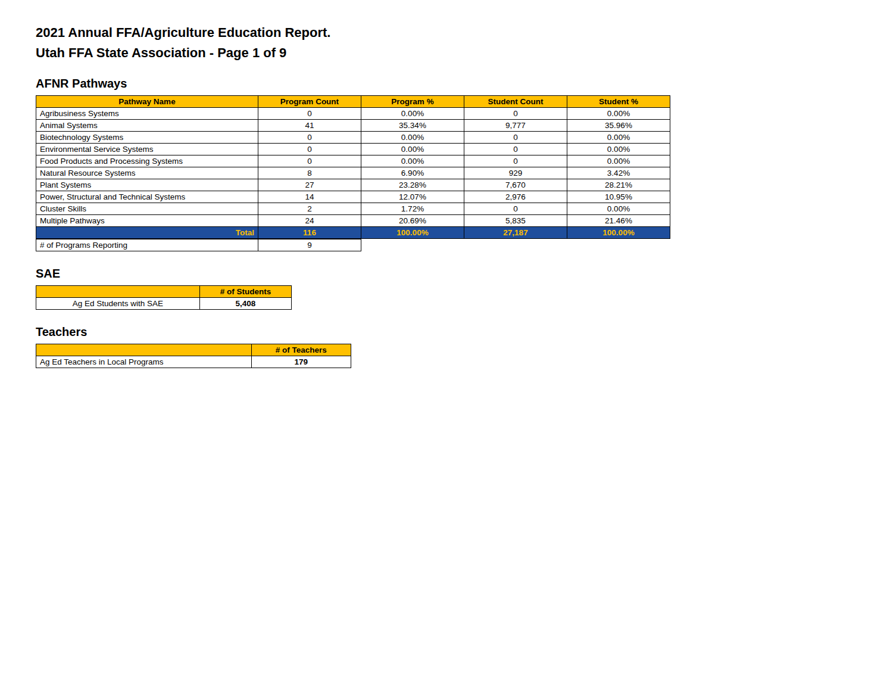2021 Annual FFA/Agriculture Education Report.
Utah FFA State Association - Page 1 of 9
AFNR Pathways
| Pathway Name | Program Count | Program % | Student Count | Student % |
| --- | --- | --- | --- | --- |
| Agribusiness Systems | 0 | 0.00% | 0 | 0.00% |
| Animal Systems | 41 | 35.34% | 9,777 | 35.96% |
| Biotechnology Systems | 0 | 0.00% | 0 | 0.00% |
| Environmental Service Systems | 0 | 0.00% | 0 | 0.00% |
| Food Products and Processing Systems | 0 | 0.00% | 0 | 0.00% |
| Natural Resource Systems | 8 | 6.90% | 929 | 3.42% |
| Plant Systems | 27 | 23.28% | 7,670 | 28.21% |
| Power, Structural and Technical Systems | 14 | 12.07% | 2,976 | 10.95% |
| Cluster Skills | 2 | 1.72% | 0 | 0.00% |
| Multiple Pathways | 24 | 20.69% | 5,835 | 21.46% |
| Total | 116 | 100.00% | 27,187 | 100.00% |
| # of Programs Reporting | 9 |
SAE
| | # of Students |
| --- | --- |
| Ag Ed Students with SAE | 5,408 |
Teachers
| | # of Teachers |
| --- | --- |
| Ag Ed Teachers in Local Programs | 179 |